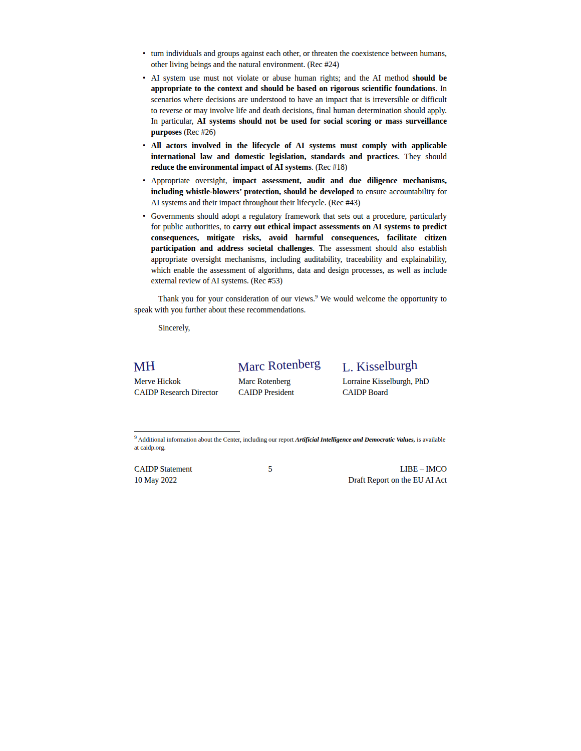turn individuals and groups against each other, or threaten the coexistence between humans, other living beings and the natural environment. (Rec #24)
AI system use must not violate or abuse human rights; and the AI method should be appropriate to the context and should be based on rigorous scientific foundations. In scenarios where decisions are understood to have an impact that is irreversible or difficult to reverse or may involve life and death decisions, final human determination should apply. In particular, AI systems should not be used for social scoring or mass surveillance purposes (Rec #26)
All actors involved in the lifecycle of AI systems must comply with applicable international law and domestic legislation, standards and practices. They should reduce the environmental impact of AI systems. (Rec #18)
Appropriate oversight, impact assessment, audit and due diligence mechanisms, including whistle-blowers’ protection, should be developed to ensure accountability for AI systems and their impact throughout their lifecycle. (Rec #43)
Governments should adopt a regulatory framework that sets out a procedure, particularly for public authorities, to carry out ethical impact assessments on AI systems to predict consequences, mitigate risks, avoid harmful consequences, facilitate citizen participation and address societal challenges. The assessment should also establish appropriate oversight mechanisms, including auditability, traceability and explainability, which enable the assessment of algorithms, data and design processes, as well as include external review of AI systems. (Rec #53)
Thank you for your consideration of our views.9 We would welcome the opportunity to speak with you further about these recommendations.
Sincerely,
MH
Merve Hickok
CAIDP Research Director
Marc Rotenberg
Marc Rotenberg
CAIDP President
L. Kisselburgh
Lorraine Kisselburgh, PhD
CAIDP Board
9 Additional information about the Center, including our report Artificial Intelligence and Democratic Values, is available at caidp.org.
CAIDP Statement10 May 2022
5
LIBE – IMCODraft Report on the EU AI Act